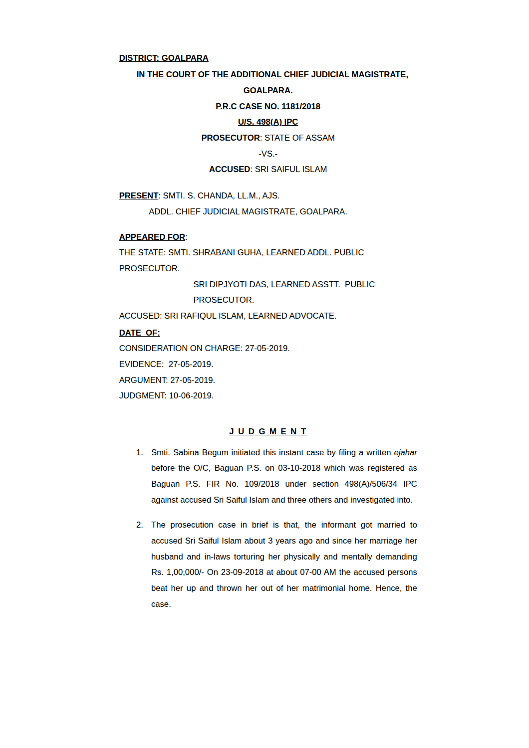DISTRICT: GOALPARA
IN THE COURT OF THE ADDITIONAL CHIEF JUDICIAL MAGISTRATE,
GOALPARA.
P.R.C CASE NO. 1181/2018
U/S. 498(A) IPC
PROSECUTOR: STATE OF ASSAM
-VS.-
ACCUSED: SRI SAIFUL ISLAM
PRESENT: SMTI. S. CHANDA, LL.M., AJS.
ADDL. CHIEF JUDICIAL MAGISTRATE, GOALPARA.
APPEARED FOR:
THE STATE: SMTI. SHRABANI GUHA, LEARNED ADDL. PUBLIC PROSECUTOR.
SRI DIPJYOTI DAS, LEARNED ASSTT. PUBLIC PROSECUTOR.
ACCUSED: SRI RAFIQUL ISLAM, LEARNED ADVOCATE.
DATE OF:
CONSIDERATION ON CHARGE: 27-05-2019.
EVIDENCE: 27-05-2019.
ARGUMENT: 27-05-2019.
JUDGMENT: 10-06-2019.
J U D G M E N T
Smti. Sabina Begum initiated this instant case by filing a written ejahar before the O/C, Baguan P.S. on 03-10-2018 which was registered as Baguan P.S. FIR No. 109/2018 under section 498(A)/506/34 IPC against accused Sri Saiful Islam and three others and investigated into.
The prosecution case in brief is that, the informant got married to accused Sri Saiful Islam about 3 years ago and since her marriage her husband and in-laws torturing her physically and mentally demanding Rs. 1,00,000/- On 23-09-2018 at about 07-00 AM the accused persons beat her up and thrown her out of her matrimonial home. Hence, the case.